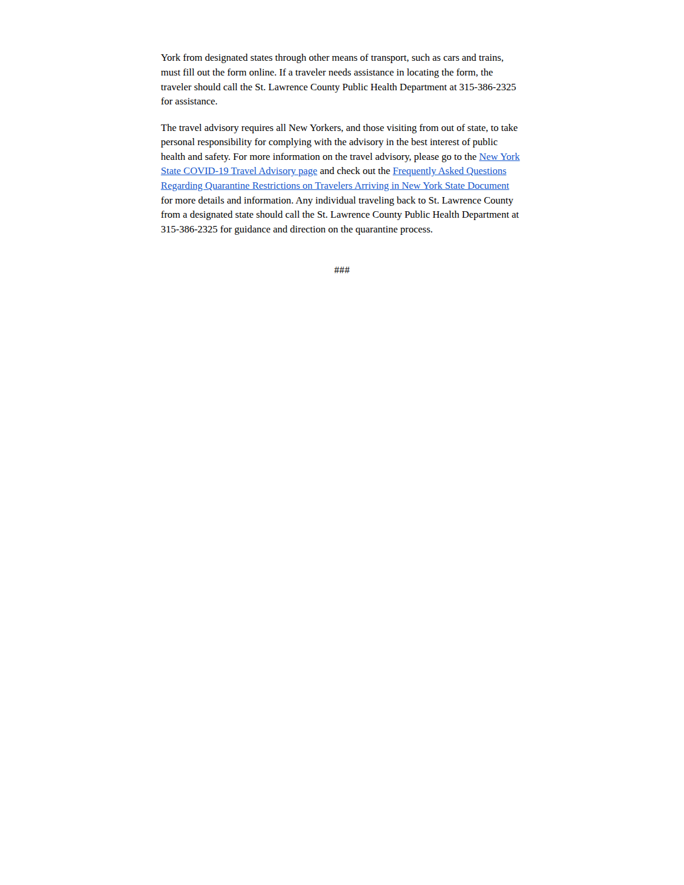York from designated states through other means of transport, such as cars and trains, must fill out the form online. If a traveler needs assistance in locating the form, the traveler should call the St. Lawrence County Public Health Department at 315-386-2325 for assistance.
The travel advisory requires all New Yorkers, and those visiting from out of state, to take personal responsibility for complying with the advisory in the best interest of public health and safety. For more information on the travel advisory, please go to the New York State COVID-19 Travel Advisory page and check out the Frequently Asked Questions Regarding Quarantine Restrictions on Travelers Arriving in New York State Document for more details and information. Any individual traveling back to St. Lawrence County from a designated state should call the St. Lawrence County Public Health Department at 315-386-2325 for guidance and direction on the quarantine process.
###